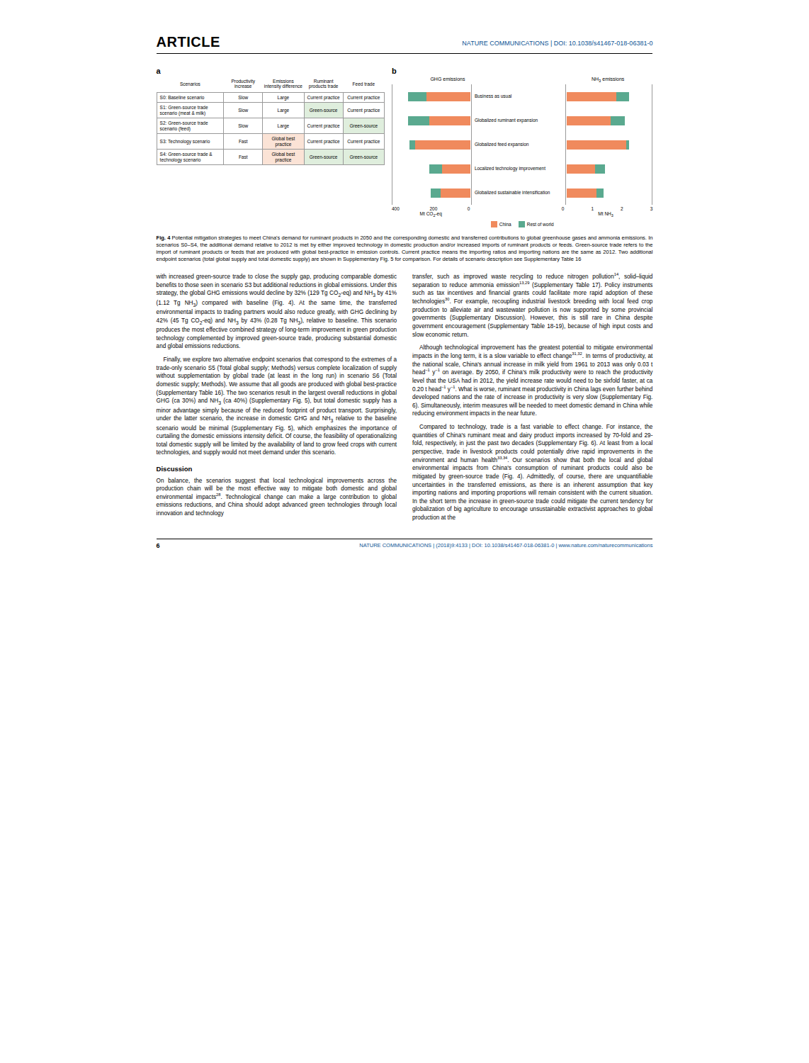ARTICLE
NATURE COMMUNICATIONS | DOI: 10.1038/s41467-018-06381-0
a
| Scenarios | Productivity increase | Emissions intensity difference | Ruminant products trade | Feed trade |
| --- | --- | --- | --- | --- |
| S0: Baseline scenario | Slow | Large | Current practice | Current practice |
| S1: Green-source trade scenario (meat & milk) | Slow | Large | Green-source | Current practice |
| S2: Green-source trade scenario (feed) | Slow | Large | Current practice | Green-source |
| S3: Technology scenario | Fast | Global best practice | Current practice | Current practice |
| S4: Green-source trade & technology scenario | Fast | Global best practice | Green-source | Green-source |
b
GHG emissions NH3 emissions
Business as usual
Globalized ruminant expansion
Globalized feed expansion
Localized technology improvement
Globalized sustainable intensification
4002000
0123
Mt CO2-eq
Mt NH3
China
Rest of world
Fig. 4 Potential mitigation strategies to meet China's demand for ruminant products in 2050 and the corresponding domestic and transferred contributions to global greenhouse gases and ammonia emissions. In scenarios S0–S4, the additional demand relative to 2012 is met by either improved technology in domestic production and/or increased imports of ruminant products or feeds. Green-source trade refers to the import of ruminant products or feeds that are produced with global best-practice in emission controls. Current practice means the importing ratios and importing nations are the same as 2012. Two additional endpoint scenarios (total global supply and total domestic supply) are shown in Supplementary Fig. 5 for comparison. For details of scenario description see Supplementary Table 16
with increased green-source trade to close the supply gap, producing comparable domestic benefits to those seen in scenario S3 but additional reductions in global emissions. Under this strategy, the global GHG emissions would decline by 32% (129 Tg CO2-eq) and NH3 by 41% (1.12 Tg NH3) compared with baseline (Fig. 4). At the same time, the transferred environmental impacts to trading partners would also reduce greatly, with GHG declining by 42% (45 Tg CO2-eq) and NH3 by 43% (0.28 Tg NH3), relative to baseline. This scenario produces the most effective combined strategy of long-term improvement in green production technology complemented by improved green-source trade, producing substantial domestic and global emissions reductions.
Finally, we explore two alternative endpoint scenarios that correspond to the extremes of a trade-only scenario S5 (Total global supply; Methods) versus complete localization of supply without supplementation by global trade (at least in the long run) in scenario S6 (Total domestic supply; Methods). We assume that all goods are produced with global best-practice (Supplementary Table 16). The two scenarios result in the largest overall reductions in global GHG (ca 30%) and NH3 (ca 40%) (Supplementary Fig. 5), but total domestic supply has a minor advantage simply because of the reduced footprint of product transport. Surprisingly, under the latter scenario, the increase in domestic GHG and NH3 relative to the baseline scenario would be minimal (Supplementary Fig. 5), which emphasizes the importance of curtailing the domestic emissions intensity deficit. Of course, the feasibility of operationalizing total domestic supply will be limited by the availability of land to grow feed crops with current technologies, and supply would not meet demand under this scenario.
Discussion
On balance, the scenarios suggest that local technological improvements across the production chain will be the most effective way to mitigate both domestic and global environmental impacts28. Technological change can make a large contribution to global emissions reductions, and China should adopt advanced green technologies through local innovation and technology
transfer, such as improved waste recycling to reduce nitrogen pollution14, solid–liquid separation to reduce ammonia emission13,29 (Supplementary Table 17). Policy instruments such as tax incentives and financial grants could facilitate more rapid adoption of these technologies30. For example, recoupling industrial livestock breeding with local feed crop production to alleviate air and wastewater pollution is now supported by some provincial governments (Supplementary Discussion). However, this is still rare in China despite government encouragement (Supplementary Table 18-19), because of high input costs and slow economic return.
Although technological improvement has the greatest potential to mitigate environmental impacts in the long term, it is a slow variable to effect change31,32. In terms of productivity, at the national scale, China's annual increase in milk yield from 1961 to 2013 was only 0.03 t head−1 y−1 on average. By 2050, if China's milk productivity were to reach the productivity level that the USA had in 2012, the yield increase rate would need to be sixfold faster, at ca 0.20 t head−1 y−1. What is worse, ruminant meat productivity in China lags even further behind developed nations and the rate of increase in productivity is very slow (Supplementary Fig. 6). Simultaneously, interim measures will be needed to meet domestic demand in China while reducing environment impacts in the near future.
Compared to technology, trade is a fast variable to effect change. For instance, the quantities of China's ruminant meat and dairy product imports increased by 70-fold and 29-fold, respectively, in just the past two decades (Supplementary Fig. 6). At least from a local perspective, trade in livestock products could potentially drive rapid improvements in the environment and human health33,34. Our scenarios show that both the local and global environmental impacts from China's consumption of ruminant products could also be mitigated by green-source trade (Fig. 4). Admittedly, of course, there are unquantifiable uncertainties in the transferred emissions, as there is an inherent assumption that key importing nations and importing proportions will remain consistent with the current situation. In the short term the increase in green-source trade could mitigate the current tendency for globalization of big agriculture to encourage unsustainable extractivist approaches to global production at the
6
NATURE COMMUNICATIONS | (2018)9:4133 | DOI: 10.1038/s41467-018-06381-0 | www.nature.com/naturecommunications